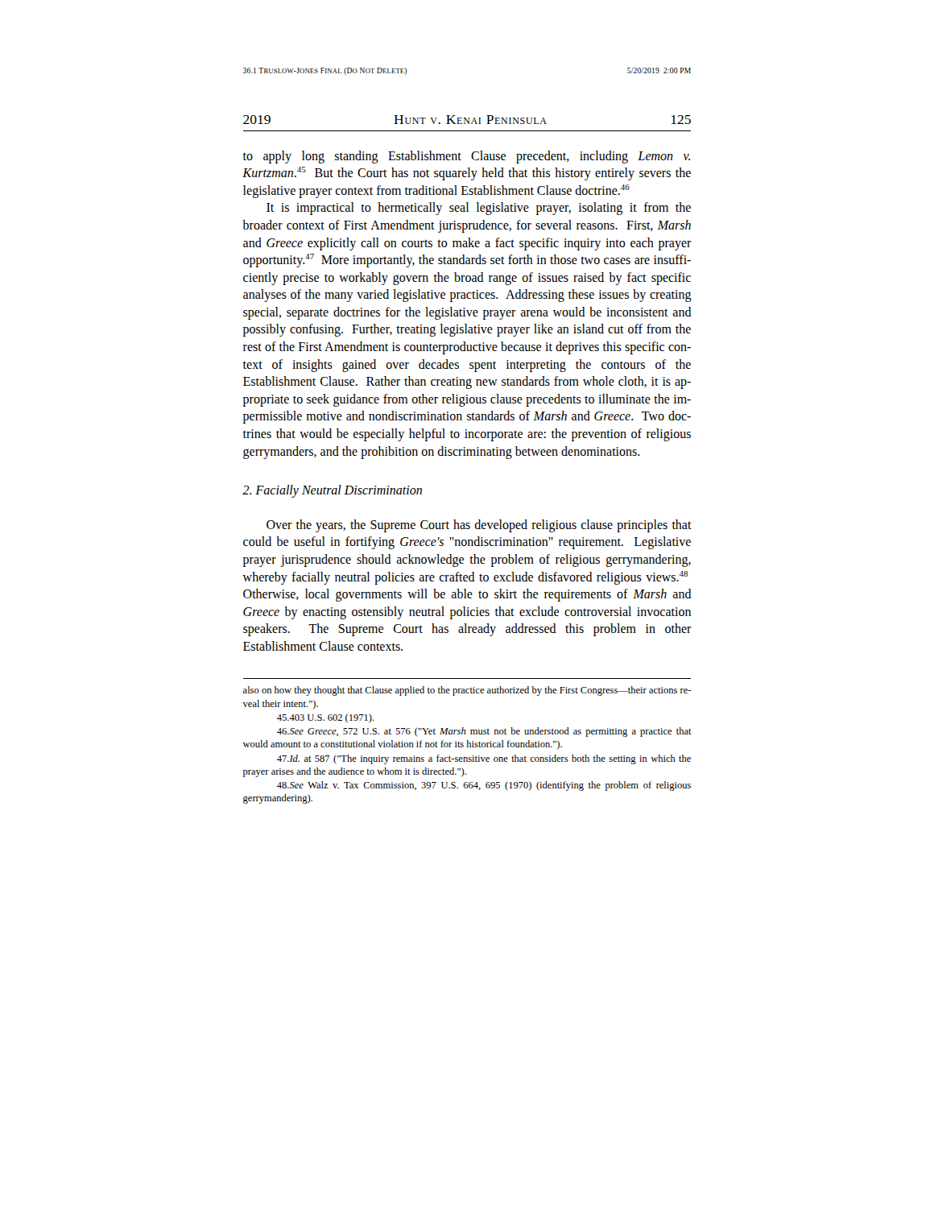36.1 TRUSLOW-JONES FINAL (DO NOT DELETE) 5/20/2019 2:00 PM
2019 Hunt v. Kenai Peninsula 125
to apply long standing Establishment Clause precedent, including Lemon v. Kurtzman.45 But the Court has not squarely held that this history entirely severs the legislative prayer context from traditional Establishment Clause doctrine.46
It is impractical to hermetically seal legislative prayer, isolating it from the broader context of First Amendment jurisprudence, for several reasons. First, Marsh and Greece explicitly call on courts to make a fact specific inquiry into each prayer opportunity.47 More importantly, the standards set forth in those two cases are insufficiently precise to workably govern the broad range of issues raised by fact specific analyses of the many varied legislative practices. Addressing these issues by creating special, separate doctrines for the legislative prayer arena would be inconsistent and possibly confusing. Further, treating legislative prayer like an island cut off from the rest of the First Amendment is counterproductive because it deprives this specific context of insights gained over decades spent interpreting the contours of the Establishment Clause. Rather than creating new standards from whole cloth, it is appropriate to seek guidance from other religious clause precedents to illuminate the impermissible motive and nondiscrimination standards of Marsh and Greece. Two doctrines that would be especially helpful to incorporate are: the prevention of religious gerrymanders, and the prohibition on discriminating between denominations.
2. Facially Neutral Discrimination
Over the years, the Supreme Court has developed religious clause principles that could be useful in fortifying Greece's "nondiscrimination" requirement. Legislative prayer jurisprudence should acknowledge the problem of religious gerrymandering, whereby facially neutral policies are crafted to exclude disfavored religious views.48 Otherwise, local governments will be able to skirt the requirements of Marsh and Greece by enacting ostensibly neutral policies that exclude controversial invocation speakers. The Supreme Court has already addressed this problem in other Establishment Clause contexts.
also on how they thought that Clause applied to the practice authorized by the First Congress—their actions reveal their intent.").
45. 403 U.S. 602 (1971).
46. See Greece, 572 U.S. at 576 ("Yet Marsh must not be understood as permitting a practice that would amount to a constitutional violation if not for its historical foundation.").
47. Id. at 587 ("The inquiry remains a fact-sensitive one that considers both the setting in which the prayer arises and the audience to whom it is directed.").
48. See Walz v. Tax Commission, 397 U.S. 664, 695 (1970) (identifying the problem of religious gerrymandering).